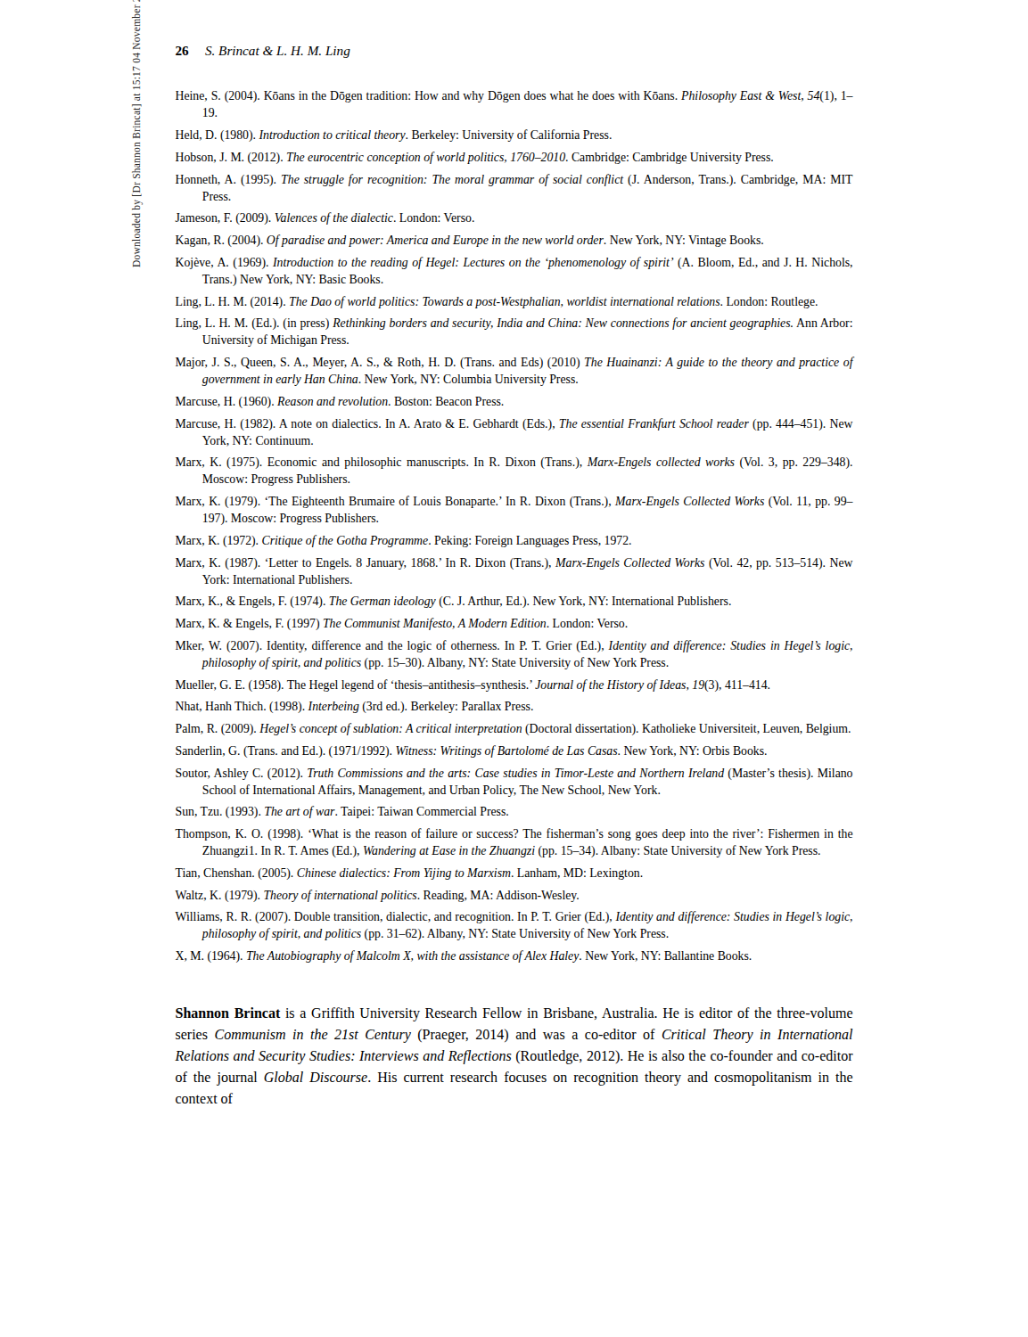Downloaded by [Dr Shannon Brincat] at 15:17 04 November 2014
26 S. Brincat & L. H. M. Ling
Heine, S. (2004). Kōans in the Dōgen tradition: How and why Dōgen does what he does with Kōans. Philosophy East & West, 54(1), 1–19.
Held, D. (1980). Introduction to critical theory. Berkeley: University of California Press.
Hobson, J. M. (2012). The eurocentric conception of world politics, 1760–2010. Cambridge: Cambridge University Press.
Honneth, A. (1995). The struggle for recognition: The moral grammar of social conflict (J. Anderson, Trans.). Cambridge, MA: MIT Press.
Jameson, F. (2009). Valences of the dialectic. London: Verso.
Kagan, R. (2004). Of paradise and power: America and Europe in the new world order. New York, NY: Vintage Books.
Kojève, A. (1969). Introduction to the reading of Hegel: Lectures on the ‘phenomenology of spirit’ (A. Bloom, Ed., and J. H. Nichols, Trans.) New York, NY: Basic Books.
Ling, L. H. M. (2014). The Dao of world politics: Towards a post-Westphalian, worldist international relations. London: Routlege.
Ling, L. H. M. (Ed.). (in press) Rethinking borders and security, India and China: New connections for ancient geographies. Ann Arbor: University of Michigan Press.
Major, J. S., Queen, S. A., Meyer, A. S., & Roth, H. D. (Trans. and Eds) (2010) The Huainanzi: A guide to the theory and practice of government in early Han China. New York, NY: Columbia University Press.
Marcuse, H. (1960). Reason and revolution. Boston: Beacon Press.
Marcuse, H. (1982). A note on dialectics. In A. Arato & E. Gebhardt (Eds.), The essential Frankfurt School reader (pp. 444–451). New York, NY: Continuum.
Marx, K. (1975). Economic and philosophic manuscripts. In R. Dixon (Trans.), Marx-Engels collected works (Vol. 3, pp. 229–348). Moscow: Progress Publishers.
Marx, K. (1979). ‘The Eighteenth Brumaire of Louis Bonaparte.’ In R. Dixon (Trans.), Marx-Engels Collected Works (Vol. 11, pp. 99–197). Moscow: Progress Publishers.
Marx, K. (1972). Critique of the Gotha Programme. Peking: Foreign Languages Press, 1972.
Marx, K. (1987). ‘Letter to Engels. 8 January, 1868.’ In R. Dixon (Trans.), Marx-Engels Collected Works (Vol. 42, pp. 513–514). New York: International Publishers.
Marx, K., & Engels, F. (1974). The German ideology (C. J. Arthur, Ed.). New York, NY: International Publishers.
Marx, K. & Engels, F. (1997) The Communist Manifesto, A Modern Edition. London: Verso.
Mker, W. (2007). Identity, difference and the logic of otherness. In P. T. Grier (Ed.), Identity and difference: Studies in Hegel’s logic, philosophy of spirit, and politics (pp. 15–30). Albany, NY: State University of New York Press.
Mueller, G. E. (1958). The Hegel legend of ‘thesis–antithesis–synthesis.’ Journal of the History of Ideas, 19(3), 411–414.
Nhat, Hanh Thich. (1998). Interbeing (3rd ed.). Berkeley: Parallax Press.
Palm, R. (2009). Hegel’s concept of sublation: A critical interpretation (Doctoral dissertation). Katholieke Universiteit, Leuven, Belgium.
Sanderlin, G. (Trans. and Ed.). (1971/1992). Witness: Writings of Bartolomé de Las Casas. New York, NY: Orbis Books.
Soutor, Ashley C. (2012). Truth Commissions and the arts: Case studies in Timor-Leste and Northern Ireland (Master’s thesis). Milano School of International Affairs, Management, and Urban Policy, The New School, New York.
Sun, Tzu. (1993). The art of war. Taipei: Taiwan Commercial Press.
Thompson, K. O. (1998). ‘What is the reason of failure or success? The fisherman’s song goes deep into the river’: Fishermen in the Zhuangzi1. In R. T. Ames (Ed.), Wandering at Ease in the Zhuangzi (pp. 15–34). Albany: State University of New York Press.
Tian, Chenshan. (2005). Chinese dialectics: From Yijing to Marxism. Lanham, MD: Lexington.
Waltz, K. (1979). Theory of international politics. Reading, MA: Addison-Wesley.
Williams, R. R. (2007). Double transition, dialectic, and recognition. In P. T. Grier (Ed.), Identity and difference: Studies in Hegel’s logic, philosophy of spirit, and politics (pp. 31–62). Albany, NY: State University of New York Press.
X, M. (1964). The Autobiography of Malcolm X, with the assistance of Alex Haley. New York, NY: Ballantine Books.
Shannon Brincat is a Griffith University Research Fellow in Brisbane, Australia. He is editor of the three-volume series Communism in the 21st Century (Praeger, 2014) and was a co-editor of Critical Theory in International Relations and Security Studies: Interviews and Reflections (Routledge, 2012). He is also the co-founder and co-editor of the journal Global Discourse. His current research focuses on recognition theory and cosmopolitanism in the context of